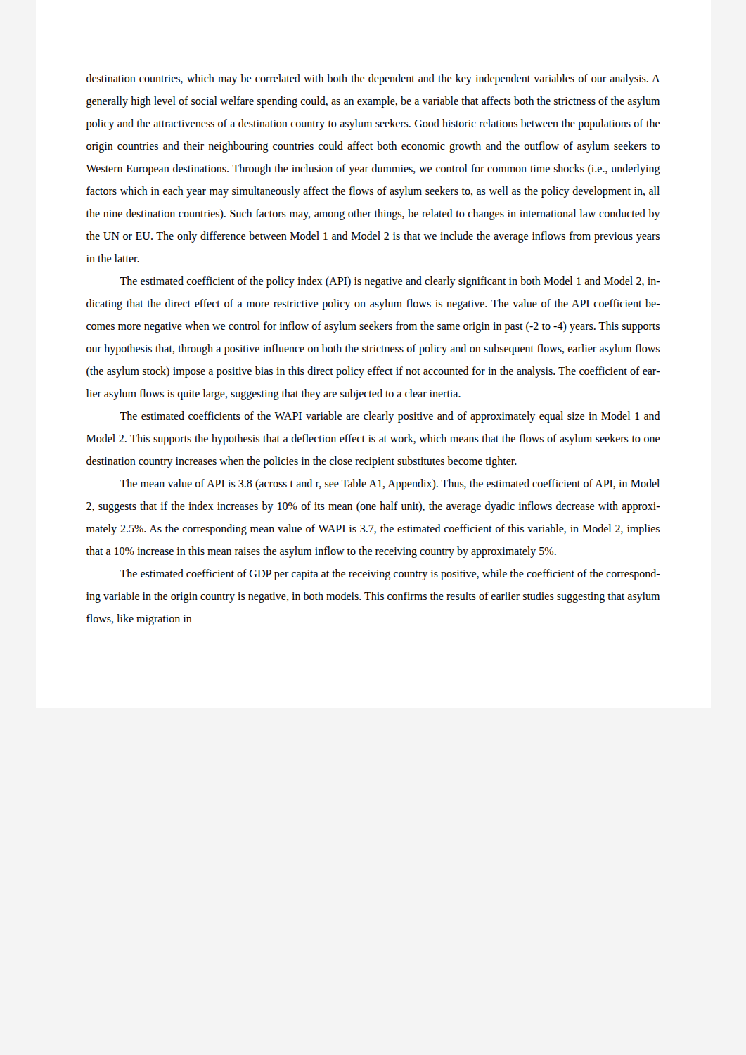destination countries, which may be correlated with both the dependent and the key independent variables of our analysis. A generally high level of social welfare spending could, as an example, be a variable that affects both the strictness of the asylum policy and the attractiveness of a destination country to asylum seekers. Good historic relations between the populations of the origin countries and their neighbouring countries could affect both economic growth and the outflow of asylum seekers to Western European destinations. Through the inclusion of year dummies, we control for common time shocks (i.e., underlying factors which in each year may simultaneously affect the flows of asylum seekers to, as well as the policy development in, all the nine destination countries). Such factors may, among other things, be related to changes in international law conducted by the UN or EU. The only difference between Model 1 and Model 2 is that we include the average inflows from previous years in the latter.
The estimated coefficient of the policy index (API) is negative and clearly significant in both Model 1 and Model 2, indicating that the direct effect of a more restrictive policy on asylum flows is negative. The value of the API coefficient becomes more negative when we control for inflow of asylum seekers from the same origin in past (-2 to -4) years. This supports our hypothesis that, through a positive influence on both the strictness of policy and on subsequent flows, earlier asylum flows (the asylum stock) impose a positive bias in this direct policy effect if not accounted for in the analysis. The coefficient of earlier asylum flows is quite large, suggesting that they are subjected to a clear inertia.
The estimated coefficients of the WAPI variable are clearly positive and of approximately equal size in Model 1 and Model 2. This supports the hypothesis that a deflection effect is at work, which means that the flows of asylum seekers to one destination country increases when the policies in the close recipient substitutes become tighter.
The mean value of API is 3.8 (across t and r, see Table A1, Appendix). Thus, the estimated coefficient of API, in Model 2, suggests that if the index increases by 10% of its mean (one half unit), the average dyadic inflows decrease with approximately 2.5%. As the corresponding mean value of WAPI is 3.7, the estimated coefficient of this variable, in Model 2, implies that a 10% increase in this mean raises the asylum inflow to the receiving country by approximately 5%.
The estimated coefficient of GDP per capita at the receiving country is positive, while the coefficient of the corresponding variable in the origin country is negative, in both models. This confirms the results of earlier studies suggesting that asylum flows, like migration in